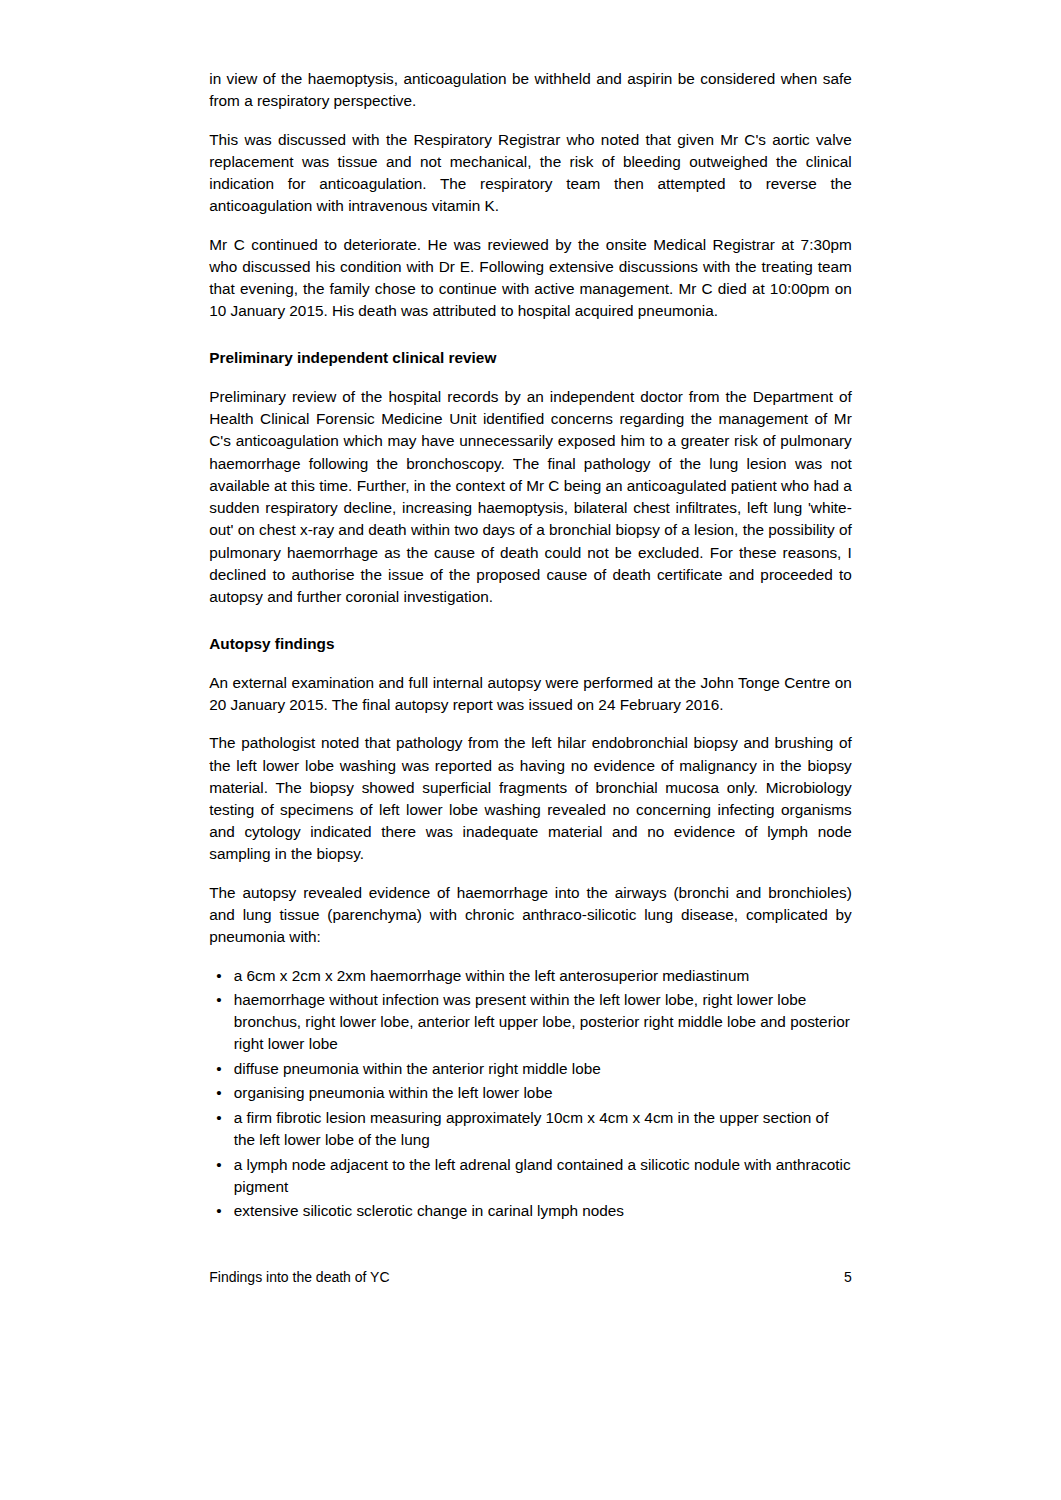in view of the haemoptysis, anticoagulation be withheld and aspirin be considered when safe from a respiratory perspective.
This was discussed with the Respiratory Registrar who noted that given Mr C's aortic valve replacement was tissue and not mechanical, the risk of bleeding outweighed the clinical indication for anticoagulation. The respiratory team then attempted to reverse the anticoagulation with intravenous vitamin K.
Mr C continued to deteriorate. He was reviewed by the onsite Medical Registrar at 7:30pm who discussed his condition with Dr E. Following extensive discussions with the treating team that evening, the family chose to continue with active management. Mr C died at 10:00pm on 10 January 2015. His death was attributed to hospital acquired pneumonia.
Preliminary independent clinical review
Preliminary review of the hospital records by an independent doctor from the Department of Health Clinical Forensic Medicine Unit identified concerns regarding the management of Mr C's anticoagulation which may have unnecessarily exposed him to a greater risk of pulmonary haemorrhage following the bronchoscopy. The final pathology of the lung lesion was not available at this time. Further, in the context of Mr C being an anticoagulated patient who had a sudden respiratory decline, increasing haemoptysis, bilateral chest infiltrates, left lung 'white-out' on chest x-ray and death within two days of a bronchial biopsy of a lesion, the possibility of pulmonary haemorrhage as the cause of death could not be excluded. For these reasons, I declined to authorise the issue of the proposed cause of death certificate and proceeded to autopsy and further coronial investigation.
Autopsy findings
An external examination and full internal autopsy were performed at the John Tonge Centre on 20 January 2015. The final autopsy report was issued on 24 February 2016.
The pathologist noted that pathology from the left hilar endobronchial biopsy and brushing of the left lower lobe washing was reported as having no evidence of malignancy in the biopsy material. The biopsy showed superficial fragments of bronchial mucosa only. Microbiology testing of specimens of left lower lobe washing revealed no concerning infecting organisms and cytology indicated there was inadequate material and no evidence of lymph node sampling in the biopsy.
The autopsy revealed evidence of haemorrhage into the airways (bronchi and bronchioles) and lung tissue (parenchyma) with chronic anthraco-silicotic lung disease, complicated by pneumonia with:
a 6cm x 2cm x 2xm haemorrhage within the left anterosuperior mediastinum
haemorrhage without infection was present within the left lower lobe, right lower lobe bronchus, right lower lobe, anterior left upper lobe, posterior right middle lobe and posterior right lower lobe
diffuse pneumonia within the anterior right middle lobe
organising pneumonia within the left lower lobe
a firm fibrotic lesion measuring approximately 10cm x 4cm x 4cm in the upper section of the left lower lobe of the lung
a lymph node adjacent to the left adrenal gland contained a silicotic nodule with anthracotic pigment
extensive silicotic sclerotic change in carinal lymph nodes
Findings into the death of YC 5